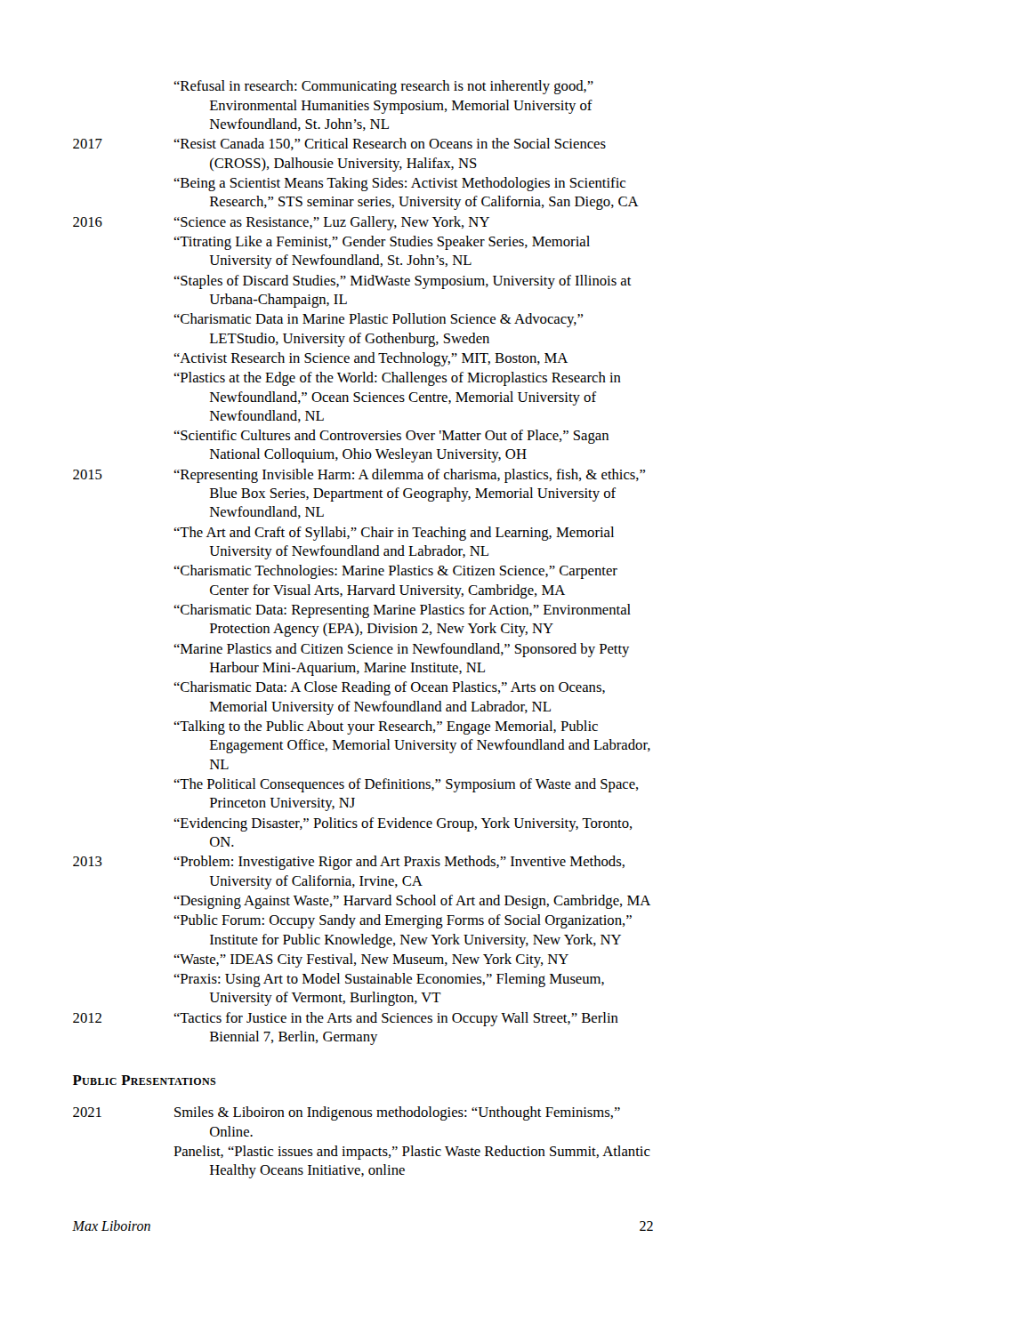“Refusal in research: Communicating research is not inherently good,” Environmental Humanities Symposium, Memorial University of Newfoundland, St. John’s, NL
2017
“Resist Canada 150,” Critical Research on Oceans in the Social Sciences (CROSS), Dalhousie University, Halifax, NS
“Being a Scientist Means Taking Sides: Activist Methodologies in Scientific Research,” STS seminar series, University of California, San Diego, CA
2016
“Science as Resistance,” Luz Gallery, New York, NY
“Titrating Like a Feminist,” Gender Studies Speaker Series, Memorial University of Newfoundland, St. John’s, NL
“Staples of Discard Studies,” MidWaste Symposium, University of Illinois at Urbana-Champaign, IL
“Charismatic Data in Marine Plastic Pollution Science & Advocacy,” LETStudio, University of Gothenburg, Sweden
“Activist Research in Science and Technology,” MIT, Boston, MA
“Plastics at the Edge of the World: Challenges of Microplastics Research in Newfoundland,” Ocean Sciences Centre, Memorial University of Newfoundland, NL
“Scientific Cultures and Controversies Over 'Matter Out of Place,” Sagan National Colloquium, Ohio Wesleyan University, OH
2015
“Representing Invisible Harm: A dilemma of charisma, plastics, fish, & ethics,” Blue Box Series, Department of Geography, Memorial University of Newfoundland, NL
“The Art and Craft of Syllabi,” Chair in Teaching and Learning, Memorial University of Newfoundland and Labrador, NL
“Charismatic Technologies: Marine Plastics & Citizen Science,” Carpenter Center for Visual Arts, Harvard University, Cambridge, MA
“Charismatic Data: Representing Marine Plastics for Action,” Environmental Protection Agency (EPA), Division 2, New York City, NY
“Marine Plastics and Citizen Science in Newfoundland,” Sponsored by Petty Harbour Mini-Aquarium, Marine Institute, NL
“Charismatic Data: A Close Reading of Ocean Plastics,” Arts on Oceans, Memorial University of Newfoundland and Labrador, NL
“Talking to the Public About your Research,” Engage Memorial, Public Engagement Office, Memorial University of Newfoundland and Labrador, NL
“The Political Consequences of Definitions,” Symposium of Waste and Space, Princeton University, NJ
“Evidencing Disaster,” Politics of Evidence Group, York University, Toronto, ON.
2013
“Problem: Investigative Rigor and Art Praxis Methods,” Inventive Methods, University of California, Irvine, CA
“Designing Against Waste,” Harvard School of Art and Design, Cambridge, MA
“Public Forum: Occupy Sandy and Emerging Forms of Social Organization,” Institute for Public Knowledge, New York University, New York, NY
“Waste,” IDEAS City Festival, New Museum, New York City, NY
“Praxis: Using Art to Model Sustainable Economies,” Fleming Museum, University of Vermont, Burlington, VT
2012
“Tactics for Justice in the Arts and Sciences in Occupy Wall Street,” Berlin Biennial 7, Berlin, Germany
Public Presentations
2021
Smiles & Liboiron on Indigenous methodologies: “Unthought Feminisms,” Online.
Panelist, “Plastic issues and impacts,” Plastic Waste Reduction Summit, Atlantic Healthy Oceans Initiative, online
Max Liboiron 22